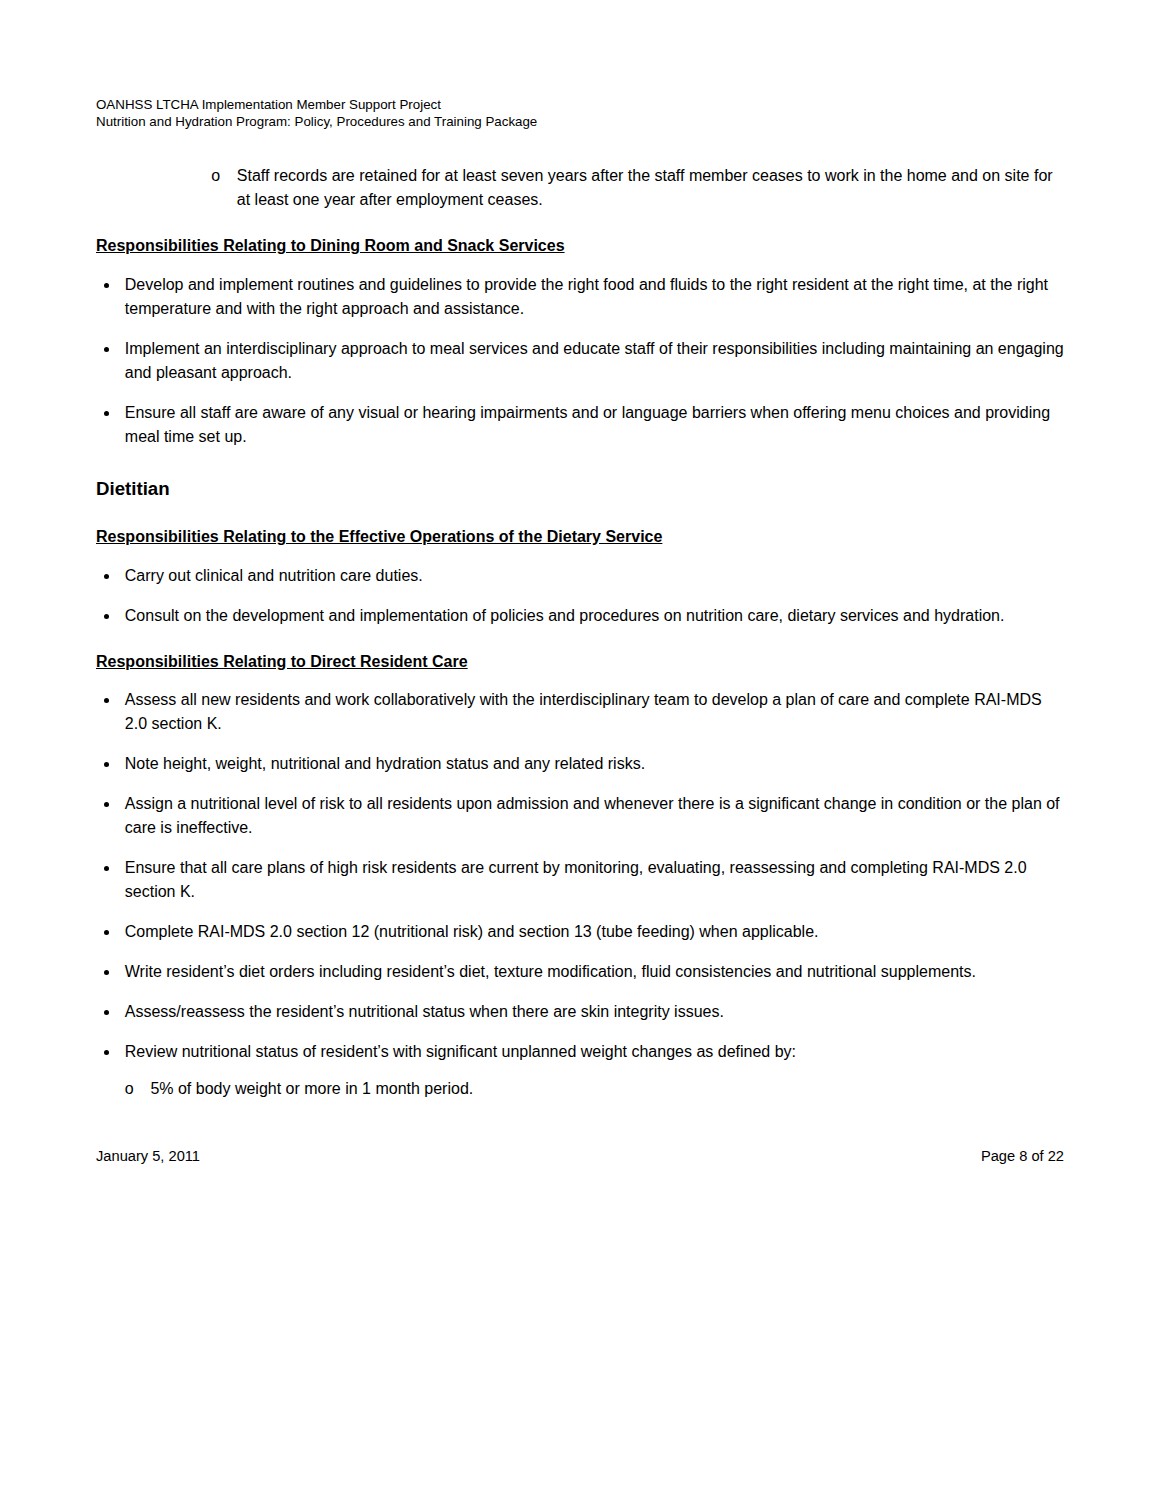OANHSS LTCHA Implementation Member Support Project
Nutrition and Hydration Program: Policy, Procedures and Training Package
Staff records are retained for at least seven years after the staff member ceases to work in the home and on site for at least one year after employment ceases.
Responsibilities Relating to Dining Room and Snack Services
Develop and implement routines and guidelines to provide the right food and fluids to the right resident at the right time, at the right temperature and with the right approach and assistance.
Implement an interdisciplinary approach to meal services and educate staff of their responsibilities including maintaining an engaging and pleasant approach.
Ensure all staff are aware of any visual or hearing impairments and or language barriers when offering menu choices and providing meal time set up.
Dietitian
Responsibilities Relating to the Effective Operations of the Dietary Service
Carry out clinical and nutrition care duties.
Consult on the development and implementation of policies and procedures on nutrition care, dietary services and hydration.
Responsibilities Relating to Direct Resident Care
Assess all new residents and work collaboratively with the interdisciplinary team to develop a plan of care and complete RAI-MDS 2.0 section K.
Note height, weight, nutritional and hydration status and any related risks.
Assign a nutritional level of risk to all residents upon admission and whenever there is a significant change in condition or the plan of care is ineffective.
Ensure that all care plans of high risk residents are current by monitoring, evaluating, reassessing and completing RAI-MDS 2.0 section K.
Complete RAI-MDS 2.0 section 12 (nutritional risk) and section 13 (tube feeding) when applicable.
Write resident’s diet orders including resident’s diet, texture modification, fluid consistencies and nutritional supplements.
Assess/reassess the resident’s nutritional status when there are skin integrity issues.
Review nutritional status of resident’s with significant unplanned weight changes as defined by:
5% of body weight or more in 1 month period.
January 5, 2011 Page 8 of 22